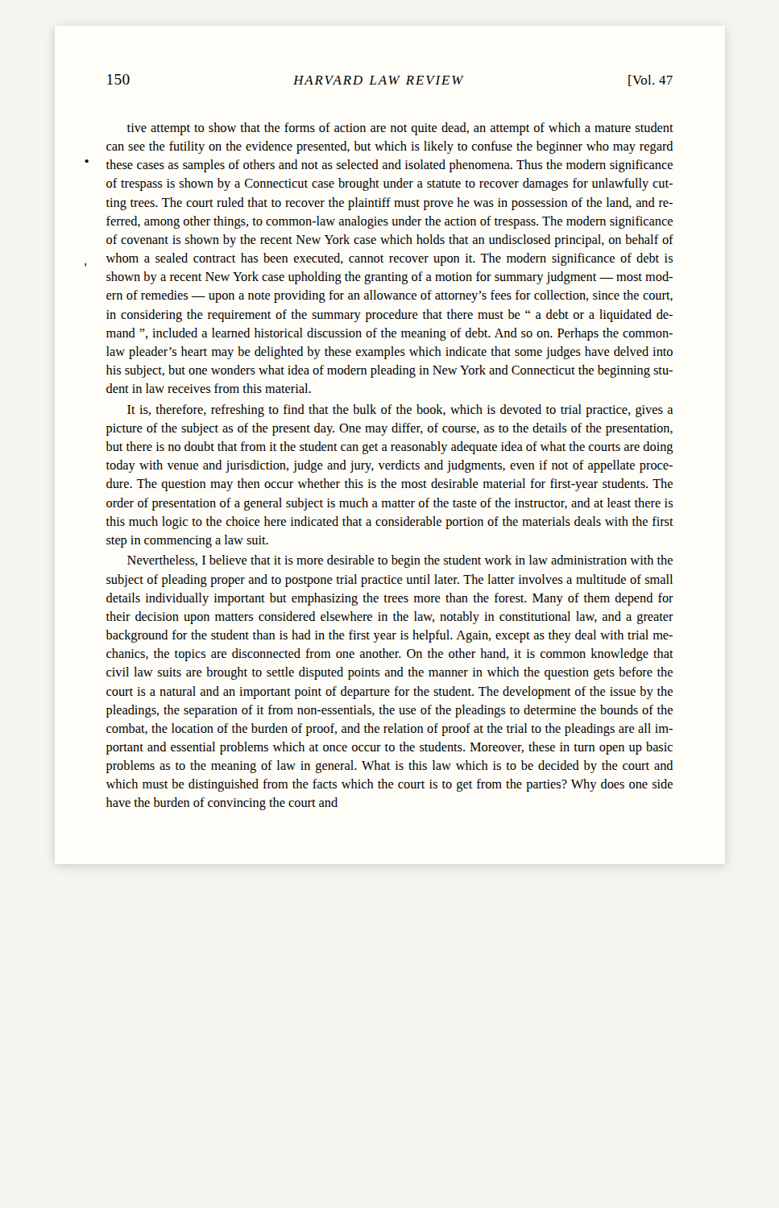150 HARVARD LAW REVIEW [Vol. 47
• '
tive attempt to show that the forms of action are not quite dead, an attempt of which a mature student can see the futility on the evidence presented, but which is likely to confuse the beginner who may regard these cases as samples of others and not as selected and isolated phenomena. Thus the modern significance of trespass is shown by a Connecticut case brought under a statute to recover damages for unlawfully cutting trees. The court ruled that to recover the plaintiff must prove he was in possession of the land, and referred, among other things, to common-law analogies under the action of trespass. The modern significance of covenant is shown by the recent New York case which holds that an undisclosed principal, on behalf of whom a sealed contract has been executed, cannot recover upon it. The modern significance of debt is shown by a recent New York case upholding the granting of a motion for summary judgment — most modern of remedies — upon a note providing for an allowance of attorney’s fees for collection, since the court, in considering the requirement of the summary procedure that there must be “ a debt or a liquidated demand ”, included a learned historical discussion of the meaning of debt. And so on. Perhaps the common-law pleader’s heart may be delighted by these examples which indicate that some judges have delved into his subject, but one wonders what idea of modern pleading in New York and Connecticut the beginning student in law receives from this material.
It is, therefore, refreshing to find that the bulk of the book, which is devoted to trial practice, gives a picture of the subject as of the present day. One may differ, of course, as to the details of the presentation, but there is no doubt that from it the student can get a reasonably adequate idea of what the courts are doing today with venue and jurisdiction, judge and jury, verdicts and judgments, even if not of appellate procedure. The question may then occur whether this is the most desirable material for first-year students. The order of presentation of a general subject is much a matter of the taste of the instructor, and at least there is this much logic to the choice here indicated that a considerable portion of the materials deals with the first step in commencing a law suit.
Nevertheless, I believe that it is more desirable to begin the student work in law administration with the subject of pleading proper and to postpone trial practice until later. The latter involves a multitude of small details individually important but emphasizing the trees more than the forest. Many of them depend for their decision upon matters considered elsewhere in the law, notably in constitutional law, and a greater background for the student than is had in the first year is helpful. Again, except as they deal with trial mechanics, the topics are disconnected from one another. On the other hand, it is common knowledge that civil law suits are brought to settle disputed points and the manner in which the question gets before the court is a natural and an important point of departure for the student. The development of the issue by the pleadings, the separation of it from non-essentials, the use of the pleadings to determine the bounds of the combat, the location of the burden of proof, and the relation of proof at the trial to the pleadings are all important and essential problems which at once occur to the students. Moreover, these in turn open up basic problems as to the meaning of law in general. What is this law which is to be decided by the court and which must be distinguished from the facts which the court is to get from the parties? Why does one side have the burden of convincing the court and